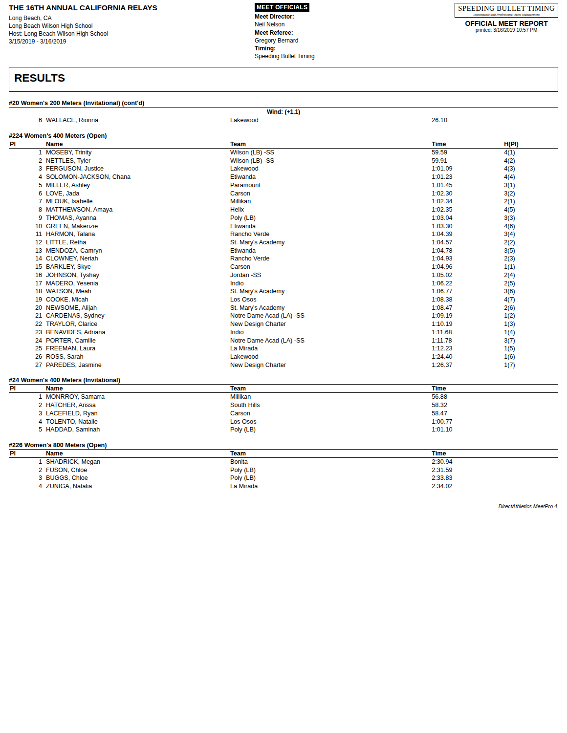THE 16TH ANNUAL CALIFORNIA RELAYS
Long Beach, CA
Long Beach Wilson High School
Host: Long Beach Wilson High School
3/15/2019 - 3/16/2019
MEET OFFICIALS
Meet Director:
Neil Nelson
Meet Referee:
Gregory Bernard
Timing:
Speeding Bullet Timing
SPEEDING BULLET TIMING Dependable and Professional Meet Management
OFFICIAL MEET REPORT
printed: 3/16/2019 10:57 PM
RESULTS
#20 Women's 200 Meters (Invitational) (cont'd)
Wind: (+1.1)
| 6 | WALLACE, Rionna | Lakewood | 26.10 | |
#224 Women's 400 Meters (Open)
| Pl | Name | Team | Time | H(Pl) |
| --- | --- | --- | --- | --- |
| 1 | MOSEBY, Trinity | Wilson (LB) -SS | 59.59 | 4(1) |
| 2 | NETTLES, Tyler | Wilson (LB) -SS | 59.91 | 4(2) |
| 3 | FERGUSON, Justice | Lakewood | 1:01.09 | 4(3) |
| 4 | SOLOMON-JACKSON, Chana | Etiwanda | 1:01.23 | 4(4) |
| 5 | MILLER, Ashley | Paramount | 1:01.45 | 3(1) |
| 6 | LOVE, Jada | Carson | 1:02.30 | 3(2) |
| 7 | MLOUK, Isabelle | Millikan | 1:02.34 | 2(1) |
| 8 | MATTHEWSON, Amaya | Helix | 1:02.35 | 4(5) |
| 9 | THOMAS, Ayanna | Poly (LB) | 1:03.04 | 3(3) |
| 10 | GREEN, Makenzie | Etiwanda | 1:03.30 | 4(6) |
| 11 | HARMON, Talana | Rancho Verde | 1:04.39 | 3(4) |
| 12 | LITTLE, Retha | St. Mary's Academy | 1:04.57 | 2(2) |
| 13 | MENDOZA, Camryn | Etiwanda | 1:04.78 | 3(5) |
| 14 | CLOWNEY, Neriah | Rancho Verde | 1:04.93 | 2(3) |
| 15 | BARKLEY, Skye | Carson | 1:04.96 | 1(1) |
| 16 | JOHNSON, Tyshay | Jordan -SS | 1:05.02 | 2(4) |
| 17 | MADERO, Yesenia | Indio | 1:06.22 | 2(5) |
| 18 | WATSON, Meah | St. Mary's Academy | 1:06.77 | 3(6) |
| 19 | COOKE, Micah | Los Osos | 1:08.38 | 4(7) |
| 20 | NEWSOME, Alijah | St. Mary's Academy | 1:08.47 | 2(6) |
| 21 | CARDENAS, Sydney | Notre Dame Acad (LA) -SS | 1:09.19 | 1(2) |
| 22 | TRAYLOR, Clarice | New Design Charter | 1:10.19 | 1(3) |
| 23 | BENAVIDES, Adriana | Indio | 1:11.68 | 1(4) |
| 24 | PORTER, Camille | Notre Dame Acad (LA) -SS | 1:11.78 | 3(7) |
| 25 | FREEMAN, Laura | La Mirada | 1:12.23 | 1(5) |
| 26 | ROSS, Sarah | Lakewood | 1:24.40 | 1(6) |
| 27 | PAREDES, Jasmine | New Design Charter | 1:26.37 | 1(7) |
#24 Women's 400 Meters (Invitational)
| Pl | Name | Team | Time | |
| --- | --- | --- | --- | --- |
| 1 | MONRROY, Samarra | Millikan | 56.88 | |
| 2 | HATCHER, Arissa | South Hills | 58.32 | |
| 3 | LACEFIELD, Ryan | Carson | 58.47 | |
| 4 | TOLENTO, Natalie | Los Osos | 1:00.77 | |
| 5 | HADDAD, Saminah | Poly (LB) | 1:01.10 | |
#226 Women's 800 Meters (Open)
| Pl | Name | Team | Time | |
| --- | --- | --- | --- | --- |
| 1 | SHADRICK, Megan | Bonita | 2:30.94 | |
| 2 | FUSON, Chloe | Poly (LB) | 2:31.59 | |
| 3 | BUGGS, Chloe | Poly (LB) | 2:33.83 | |
| 4 | ZUNIGA, Natalia | La Mirada | 2:34.02 | |
DirectAthletics MeetPro 4